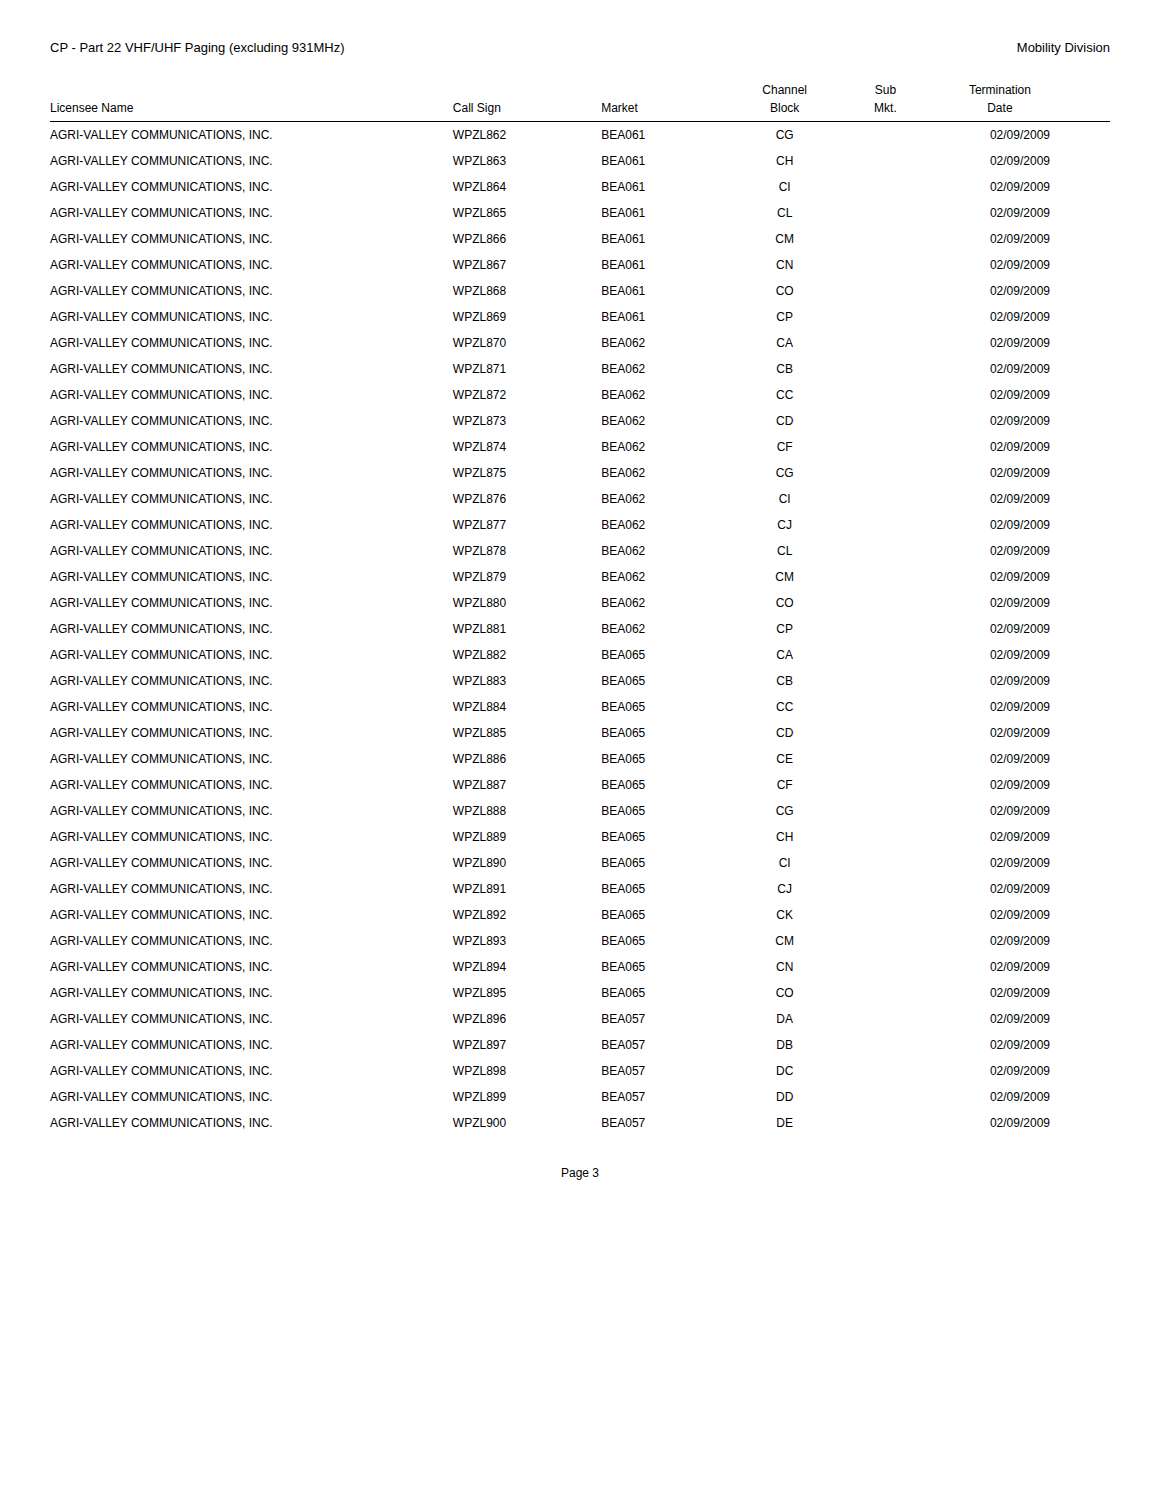CP - Part 22 VHF/UHF Paging (excluding 931MHz) Mobility Division
| | | | Channel | Sub | Termination |
| --- | --- | --- | --- | --- | --- |
| Licensee Name | Call Sign | Market | Block | Mkt. | Date |
| AGRI-VALLEY COMMUNICATIONS, INC. | WPZL862 | BEA061 | CG | | 02/09/2009 |
| AGRI-VALLEY COMMUNICATIONS, INC. | WPZL863 | BEA061 | CH | | 02/09/2009 |
| AGRI-VALLEY COMMUNICATIONS, INC. | WPZL864 | BEA061 | CI | | 02/09/2009 |
| AGRI-VALLEY COMMUNICATIONS, INC. | WPZL865 | BEA061 | CL | | 02/09/2009 |
| AGRI-VALLEY COMMUNICATIONS, INC. | WPZL866 | BEA061 | CM | | 02/09/2009 |
| AGRI-VALLEY COMMUNICATIONS, INC. | WPZL867 | BEA061 | CN | | 02/09/2009 |
| AGRI-VALLEY COMMUNICATIONS, INC. | WPZL868 | BEA061 | CO | | 02/09/2009 |
| AGRI-VALLEY COMMUNICATIONS, INC. | WPZL869 | BEA061 | CP | | 02/09/2009 |
| AGRI-VALLEY COMMUNICATIONS, INC. | WPZL870 | BEA062 | CA | | 02/09/2009 |
| AGRI-VALLEY COMMUNICATIONS, INC. | WPZL871 | BEA062 | CB | | 02/09/2009 |
| AGRI-VALLEY COMMUNICATIONS, INC. | WPZL872 | BEA062 | CC | | 02/09/2009 |
| AGRI-VALLEY COMMUNICATIONS, INC. | WPZL873 | BEA062 | CD | | 02/09/2009 |
| AGRI-VALLEY COMMUNICATIONS, INC. | WPZL874 | BEA062 | CF | | 02/09/2009 |
| AGRI-VALLEY COMMUNICATIONS, INC. | WPZL875 | BEA062 | CG | | 02/09/2009 |
| AGRI-VALLEY COMMUNICATIONS, INC. | WPZL876 | BEA062 | CI | | 02/09/2009 |
| AGRI-VALLEY COMMUNICATIONS, INC. | WPZL877 | BEA062 | CJ | | 02/09/2009 |
| AGRI-VALLEY COMMUNICATIONS, INC. | WPZL878 | BEA062 | CL | | 02/09/2009 |
| AGRI-VALLEY COMMUNICATIONS, INC. | WPZL879 | BEA062 | CM | | 02/09/2009 |
| AGRI-VALLEY COMMUNICATIONS, INC. | WPZL880 | BEA062 | CO | | 02/09/2009 |
| AGRI-VALLEY COMMUNICATIONS, INC. | WPZL881 | BEA062 | CP | | 02/09/2009 |
| AGRI-VALLEY COMMUNICATIONS, INC. | WPZL882 | BEA065 | CA | | 02/09/2009 |
| AGRI-VALLEY COMMUNICATIONS, INC. | WPZL883 | BEA065 | CB | | 02/09/2009 |
| AGRI-VALLEY COMMUNICATIONS, INC. | WPZL884 | BEA065 | CC | | 02/09/2009 |
| AGRI-VALLEY COMMUNICATIONS, INC. | WPZL885 | BEA065 | CD | | 02/09/2009 |
| AGRI-VALLEY COMMUNICATIONS, INC. | WPZL886 | BEA065 | CE | | 02/09/2009 |
| AGRI-VALLEY COMMUNICATIONS, INC. | WPZL887 | BEA065 | CF | | 02/09/2009 |
| AGRI-VALLEY COMMUNICATIONS, INC. | WPZL888 | BEA065 | CG | | 02/09/2009 |
| AGRI-VALLEY COMMUNICATIONS, INC. | WPZL889 | BEA065 | CH | | 02/09/2009 |
| AGRI-VALLEY COMMUNICATIONS, INC. | WPZL890 | BEA065 | CI | | 02/09/2009 |
| AGRI-VALLEY COMMUNICATIONS, INC. | WPZL891 | BEA065 | CJ | | 02/09/2009 |
| AGRI-VALLEY COMMUNICATIONS, INC. | WPZL892 | BEA065 | CK | | 02/09/2009 |
| AGRI-VALLEY COMMUNICATIONS, INC. | WPZL893 | BEA065 | CM | | 02/09/2009 |
| AGRI-VALLEY COMMUNICATIONS, INC. | WPZL894 | BEA065 | CN | | 02/09/2009 |
| AGRI-VALLEY COMMUNICATIONS, INC. | WPZL895 | BEA065 | CO | | 02/09/2009 |
| AGRI-VALLEY COMMUNICATIONS, INC. | WPZL896 | BEA057 | DA | | 02/09/2009 |
| AGRI-VALLEY COMMUNICATIONS, INC. | WPZL897 | BEA057 | DB | | 02/09/2009 |
| AGRI-VALLEY COMMUNICATIONS, INC. | WPZL898 | BEA057 | DC | | 02/09/2009 |
| AGRI-VALLEY COMMUNICATIONS, INC. | WPZL899 | BEA057 | DD | | 02/09/2009 |
| AGRI-VALLEY COMMUNICATIONS, INC. | WPZL900 | BEA057 | DE | | 02/09/2009 |
Page 3